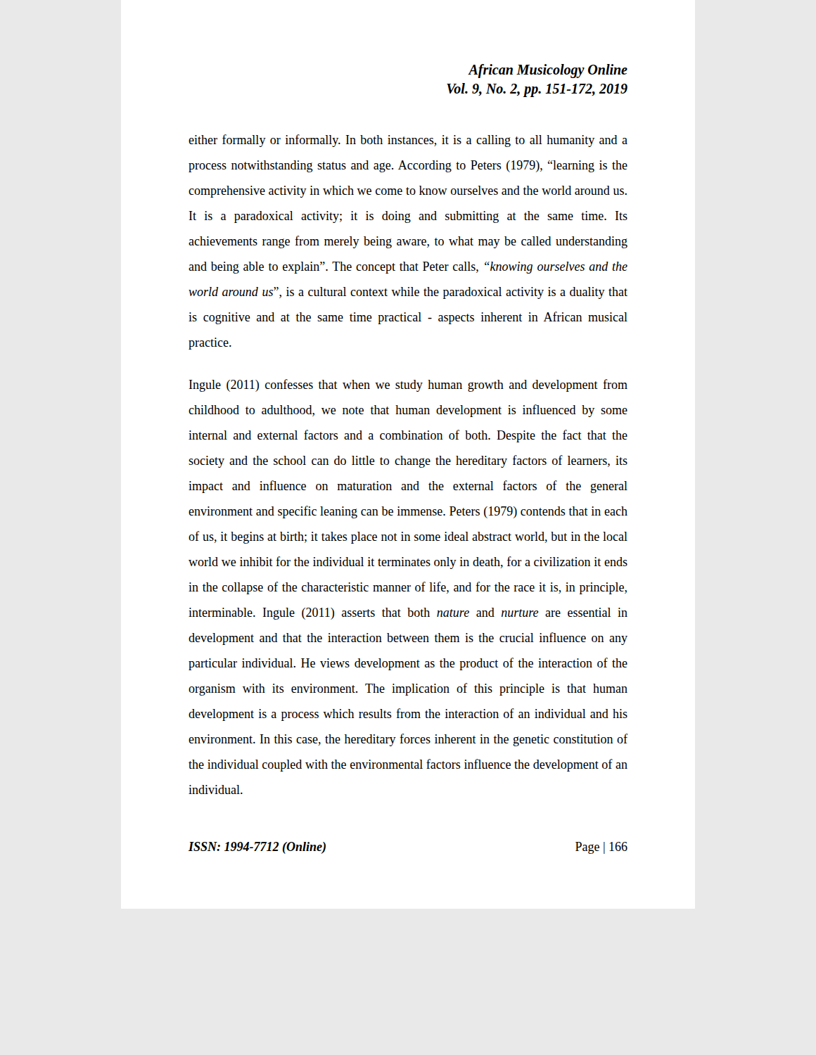African Musicology Online Vol. 9, No. 2, pp. 151-172, 2019
either formally or informally. In both instances, it is a calling to all humanity and a process notwithstanding status and age. According to Peters (1979), “learning is the comprehensive activity in which we come to know ourselves and the world around us. It is a paradoxical activity; it is doing and submitting at the same time. Its achievements range from merely being aware, to what may be called understanding and being able to explain”. The concept that Peter calls, “knowing ourselves and the world around us”, is a cultural context while the paradoxical activity is a duality that is cognitive and at the same time practical - aspects inherent in African musical practice.
Ingule (2011) confesses that when we study human growth and development from childhood to adulthood, we note that human development is influenced by some internal and external factors and a combination of both. Despite the fact that the society and the school can do little to change the hereditary factors of learners, its impact and influence on maturation and the external factors of the general environment and specific leaning can be immense. Peters (1979) contends that in each of us, it begins at birth; it takes place not in some ideal abstract world, but in the local world we inhibit for the individual it terminates only in death, for a civilization it ends in the collapse of the characteristic manner of life, and for the race it is, in principle, interminable. Ingule (2011) asserts that both nature and nurture are essential in development and that the interaction between them is the crucial influence on any particular individual. He views development as the product of the interaction of the organism with its environment. The implication of this principle is that human development is a process which results from the interaction of an individual and his environment. In this case, the hereditary forces inherent in the genetic constitution of the individual coupled with the environmental factors influence the development of an individual.
ISSN: 1994-7712 (Online) Page | 166